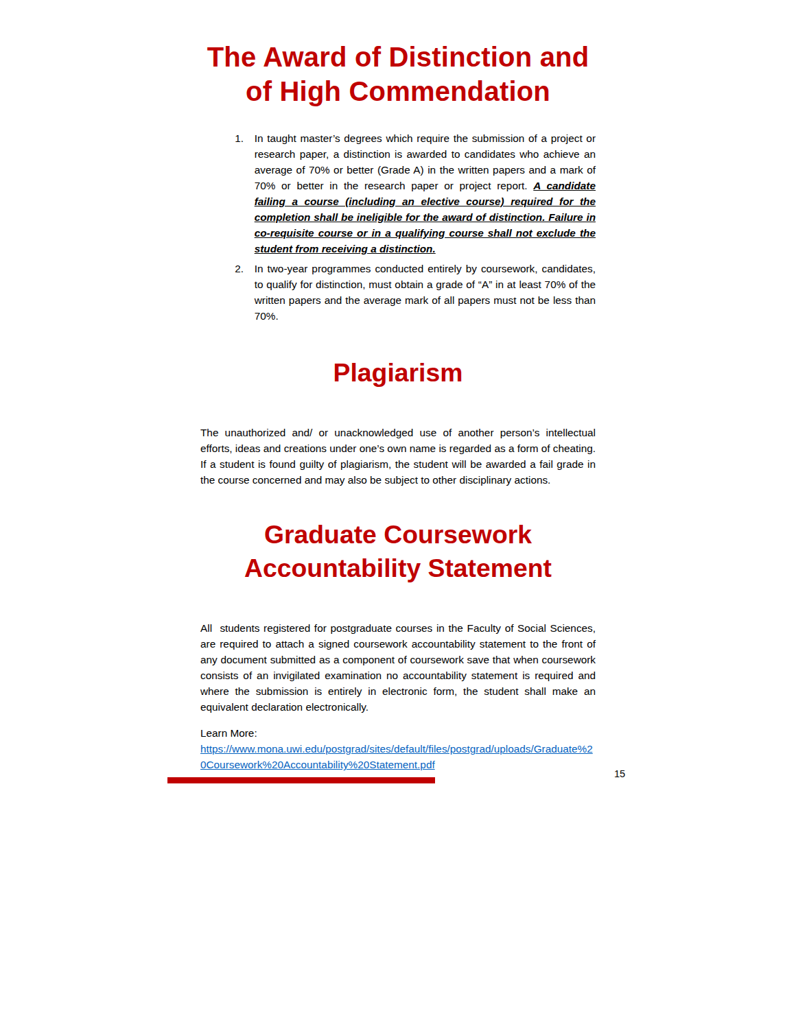The Award of Distinction and of High Commendation
In taught master’s degrees which require the submission of a project or research paper, a distinction is awarded to candidates who achieve an average of 70% or better (Grade A) in the written papers and a mark of 70% or better in the research paper or project report. A candidate failing a course (including an elective course) required for the completion shall be ineligible for the award of distinction. Failure in co-requisite course or in a qualifying course shall not exclude the student from receiving a distinction.
In two-year programmes conducted entirely by coursework, candidates, to qualify for distinction, must obtain a grade of “A” in at least 70% of the written papers and the average mark of all papers must not be less than 70%.
Plagiarism
The unauthorized and/ or unacknowledged use of another person’s intellectual efforts, ideas and creations under one’s own name is regarded as a form of cheating. If a student is found guilty of plagiarism, the student will be awarded a fail grade in the course concerned and may also be subject to other disciplinary actions.
Graduate Coursework
Accountability Statement
All students registered for postgraduate courses in the Faculty of Social Sciences, are required to attach a signed coursework accountability statement to the front of any document submitted as a component of coursework save that when coursework consists of an invigilated examination no accountability statement is required and where the submission is entirely in electronic form, the student shall make an equivalent declaration electronically.
Learn More:
https://www.mona.uwi.edu/postgrad/sites/default/files/postgrad/uploads/Graduate%20Coursework%20Accountability%20Statement.pdf
15